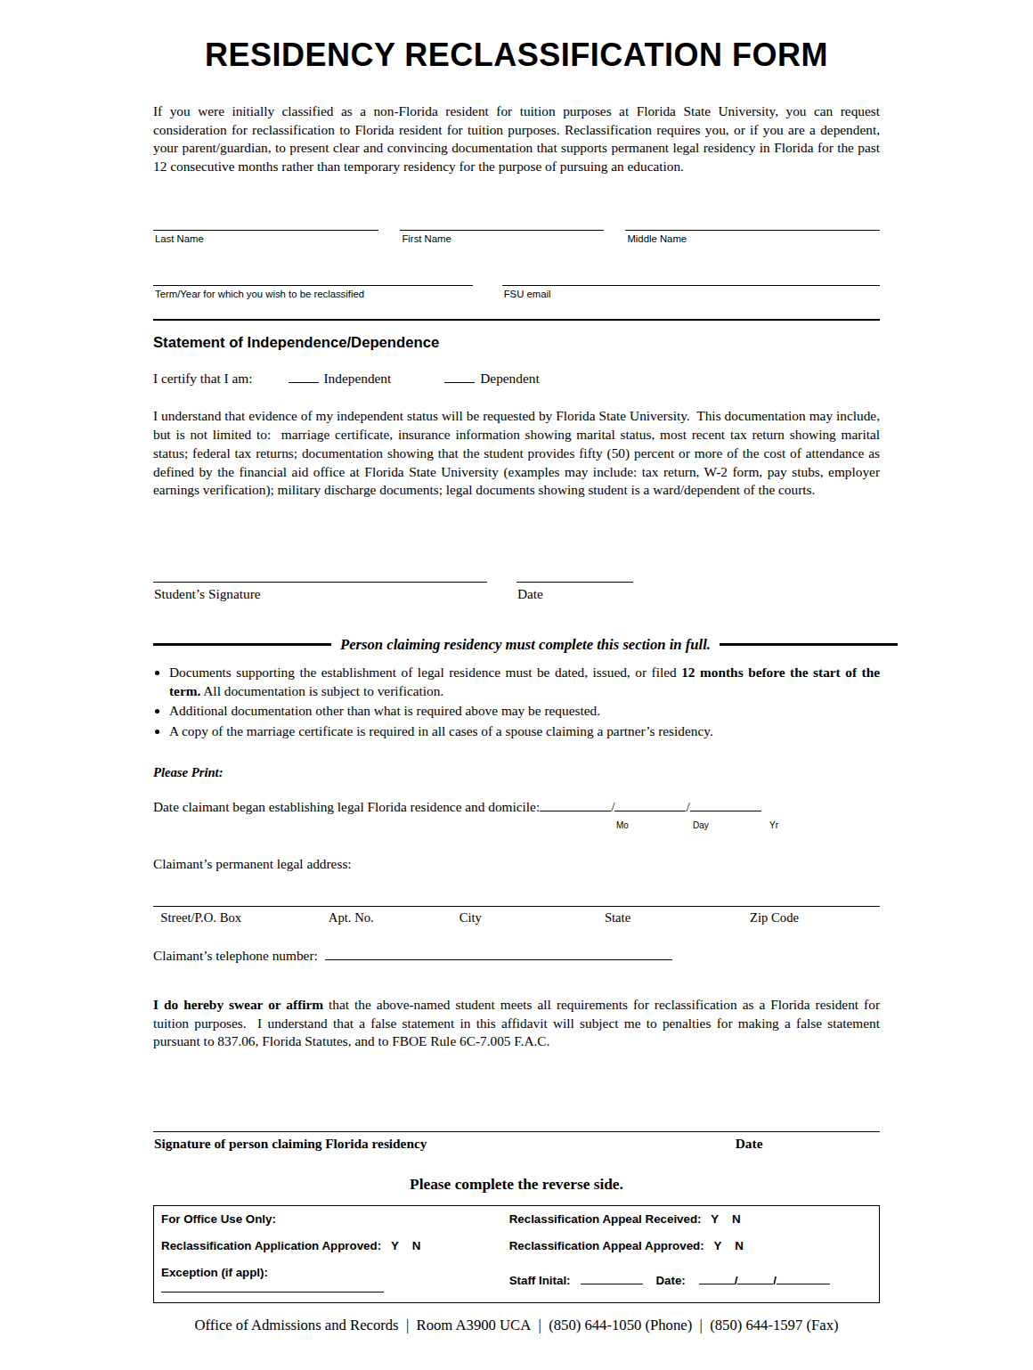RESIDENCY RECLASSIFICATION FORM
If you were initially classified as a non-Florida resident for tuition purposes at Florida State University, you can request consideration for reclassification to Florida resident for tuition purposes. Reclassification requires you, or if you are a dependent, your parent/guardian, to present clear and convincing documentation that supports permanent legal residency in Florida for the past 12 consecutive months rather than temporary residency for the purpose of pursuing an education.
| Last Name | | First Name | | Middle Name |
| Term/Year for which you wish to be reclassified | | FSU email |
Statement of Independence/Dependence
I certify that I am: Independent Dependent
I understand that evidence of my independent status will be requested by Florida State University. This documentation may include, but is not limited to: marriage certificate, insurance information showing marital status, most recent tax return showing marital status; federal tax returns; documentation showing that the student provides fifty (50) percent or more of the cost of attendance as defined by the financial aid office at Florida State University (examples may include: tax return, W-2 form, pay stubs, employer earnings verification); military discharge documents; legal documents showing student is a ward/dependent of the courts.
| Student’s Signature | | Date | |
Person claiming residency must complete this section in full.
Documents supporting the establishment of legal residence must be dated, issued, or filed 12 months before the start of the term. All documentation is subject to verification.
Additional documentation other than what is required above may be requested.
A copy of the marriage certificate is required in all cases of a spouse claiming a partner’s residency.
Please Print:
Date claimant began establishing legal Florida residence and domicile: / /
Mo Day Yr
Claimant’s permanent legal address:
| Street/P.O. Box | Apt. No. | City | State | Zip Code |
Claimant’s telephone number:
I do hereby swear or affirm that the above-named student meets all requirements for reclassification as a Florida resident for tuition purposes. I understand that a false statement in this affidavit will subject me to penalties for making a false statement pursuant to 837.06, Florida Statutes, and to FBOE Rule 6C-7.005 F.A.C.
| Signature of person claiming Florida residency | | Date |
Please complete the reverse side.
| For Office Use Only: | Reclassification Appeal Received: Y N |
| Reclassification Application Approved: Y N | Reclassification Appeal Approved: Y N |
| Exception (if appl): | Staff Inital: Date: / / |
Office of Admissions and Records | Room A3900 UCA | (850) 644-1050 (Phone) | (850) 644-1597 (Fax)